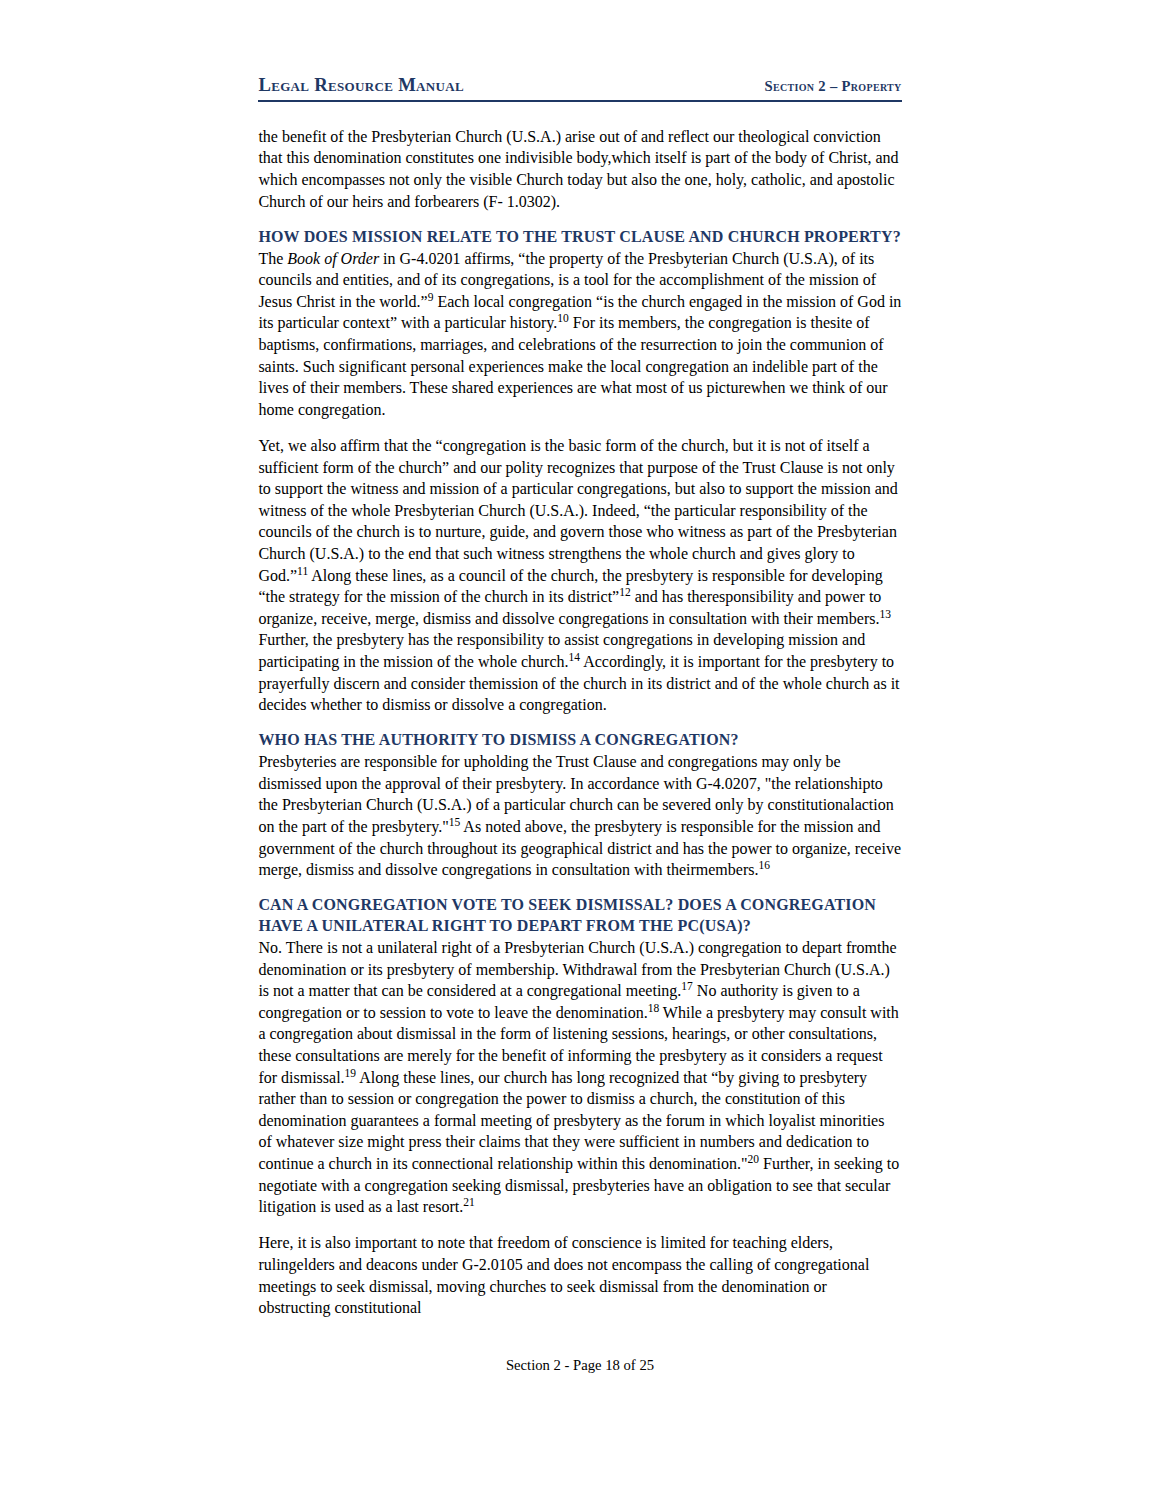Legal Resource Manual Section 2 – Property
the benefit of the Presbyterian Church (U.S.A.) arise out of and reflect our theological conviction that this denomination constitutes one indivisible body,which itself is part of the body of Christ, and which encompasses not only the visible Church today but also the one, holy, catholic, and apostolic Church of our heirs and forbearers (F- 1.0302).
How does mission relate to the Trust Clause and church property?
The Book of Order in G-4.0201 affirms, “the property of the Presbyterian Church (U.S.A), of its councils and entities, and of its congregations, is a tool for the accomplishment of the mission of Jesus Christ in the world.”9 Each local congregation “is the church engaged in the mission of God in its particular context” with a particular history.10 For its members, the congregation is thesite of baptisms, confirmations, marriages, and celebrations of the resurrection to join the communion of saints. Such significant personal experiences make the local congregation an indelible part of the lives of their members. These shared experiences are what most of us picturewhen we think of our home congregation.
Yet, we also affirm that the “congregation is the basic form of the church, but it is not of itself a sufficient form of the church” and our polity recognizes that purpose of the Trust Clause is not only to support the witness and mission of a particular congregations, but also to support the mission and witness of the whole Presbyterian Church (U.S.A.). Indeed, “the particular responsibility of the councils of the church is to nurture, guide, and govern those who witness as part of the Presbyterian Church (U.S.A.) to the end that such witness strengthens the whole church and gives glory to God.”11 Along these lines, as a council of the church, the presbytery is responsible for developing “the strategy for the mission of the church in its district”12 and has theresponsibility and power to organize, receive, merge, dismiss and dissolve congregations in consultation with their members.13 Further, the presbytery has the responsibility to assist congregations in developing mission and participating in the mission of the whole church.14 Accordingly, it is important for the presbytery to prayerfully discern and consider themission of the church in its district and of the whole church as it decides whether to dismiss or dissolve a congregation.
Who has the authority to dismiss a congregation?
Presbyteries are responsible for upholding the Trust Clause and congregations may only be dismissed upon the approval of their presbytery. In accordance with G-4.0207, "the relationshipto the Presbyterian Church (U.S.A.) of a particular church can be severed only by constitutionalaction on the part of the presbytery."15 As noted above, the presbytery is responsible for the mission and government of the church throughout its geographical district and has the power to organize, receive merge, dismiss and dissolve congregations in consultation with theirmembers.16
Can a congregation vote to seek dismissal? Does a congregation have a unilateral right to depart from the PC(USA)?
No. There is not a unilateral right of a Presbyterian Church (U.S.A.) congregation to depart fromthe denomination or its presbytery of membership. Withdrawal from the Presbyterian Church (U.S.A.) is not a matter that can be considered at a congregational meeting.17 No authority is given to a congregation or to session to vote to leave the denomination.18 While a presbytery may consult with a congregation about dismissal in the form of listening sessions, hearings, or other consultations, these consultations are merely for the benefit of informing the presbytery as it considers a request for dismissal.19 Along these lines, our church has long recognized that “by giving to presbytery rather than to session or congregation the power to dismiss a church, the constitution of this denomination guarantees a formal meeting of presbytery as the forum in which loyalist minorities of whatever size might press their claims that they were sufficient in numbers and dedication to continue a church in its connectional relationship within this denomination."20 Further, in seeking to negotiate with a congregation seeking dismissal, presbyteries have an obligation to see that secular litigation is used as a last resort.21
Here, it is also important to note that freedom of conscience is limited for teaching elders, rulingelders and deacons under G-2.0105 and does not encompass the calling of congregational meetings to seek dismissal, moving churches to seek dismissal from the denomination or obstructing constitutional
Section 2 - Page 18 of 25